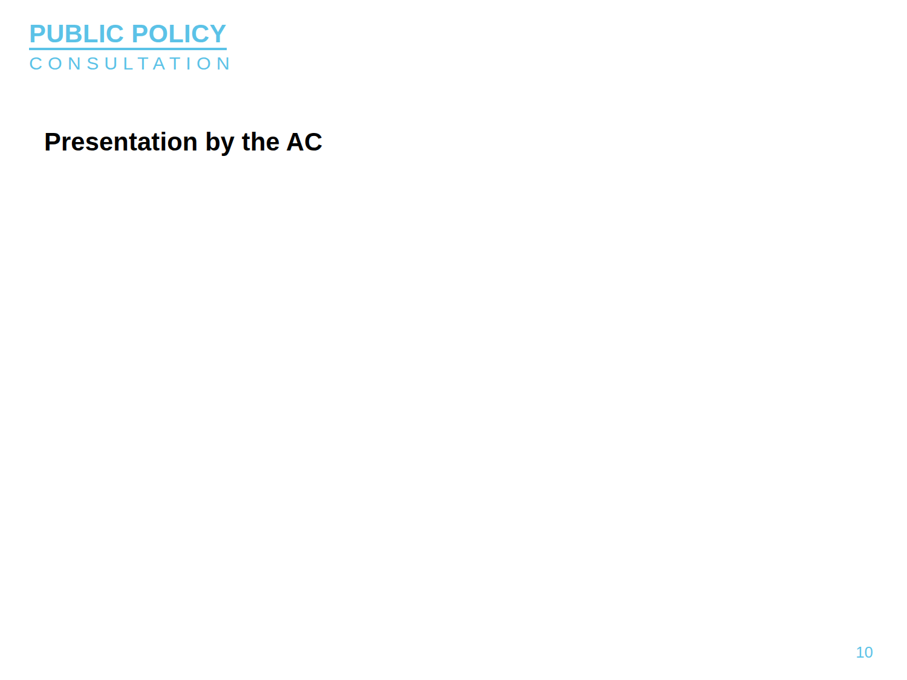PUBLIC POLICY CONSULTATION
Presentation by the AC
10